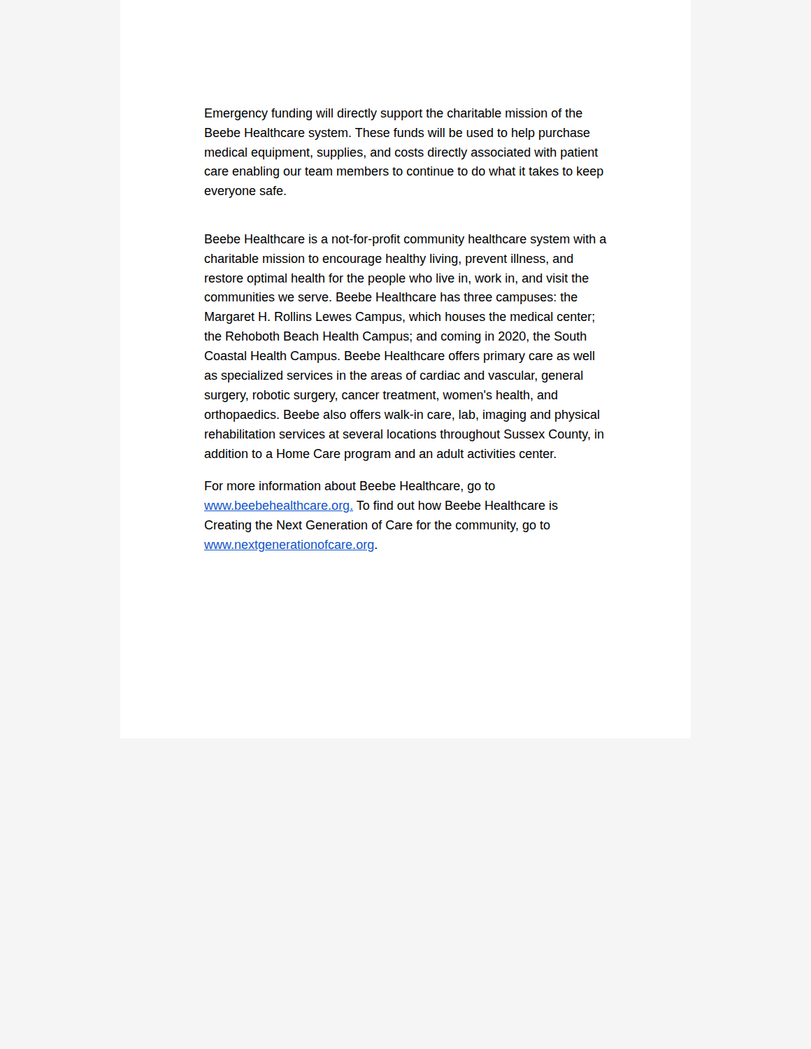Emergency funding will directly support the charitable mission of the Beebe Healthcare system. These funds will be used to help purchase medical equipment, supplies, and costs directly associated with patient care enabling our team members to continue to do what it takes to keep everyone safe.
Beebe Healthcare is a not-for-profit community healthcare system with a charitable mission to encourage healthy living, prevent illness, and restore optimal health for the people who live in, work in, and visit the communities we serve. Beebe Healthcare has three campuses: the Margaret H. Rollins Lewes Campus, which houses the medical center; the Rehoboth Beach Health Campus; and coming in 2020, the South Coastal Health Campus. Beebe Healthcare offers primary care as well as specialized services in the areas of cardiac and vascular, general surgery, robotic surgery, cancer treatment, women's health, and orthopaedics. Beebe also offers walk-in care, lab, imaging and physical rehabilitation services at several locations throughout Sussex County, in addition to a Home Care program and an adult activities center.
For more information about Beebe Healthcare, go to www.beebehealthcare.org. To find out how Beebe Healthcare is Creating the Next Generation of Care for the community, go to www.nextgenerationofcare.org.